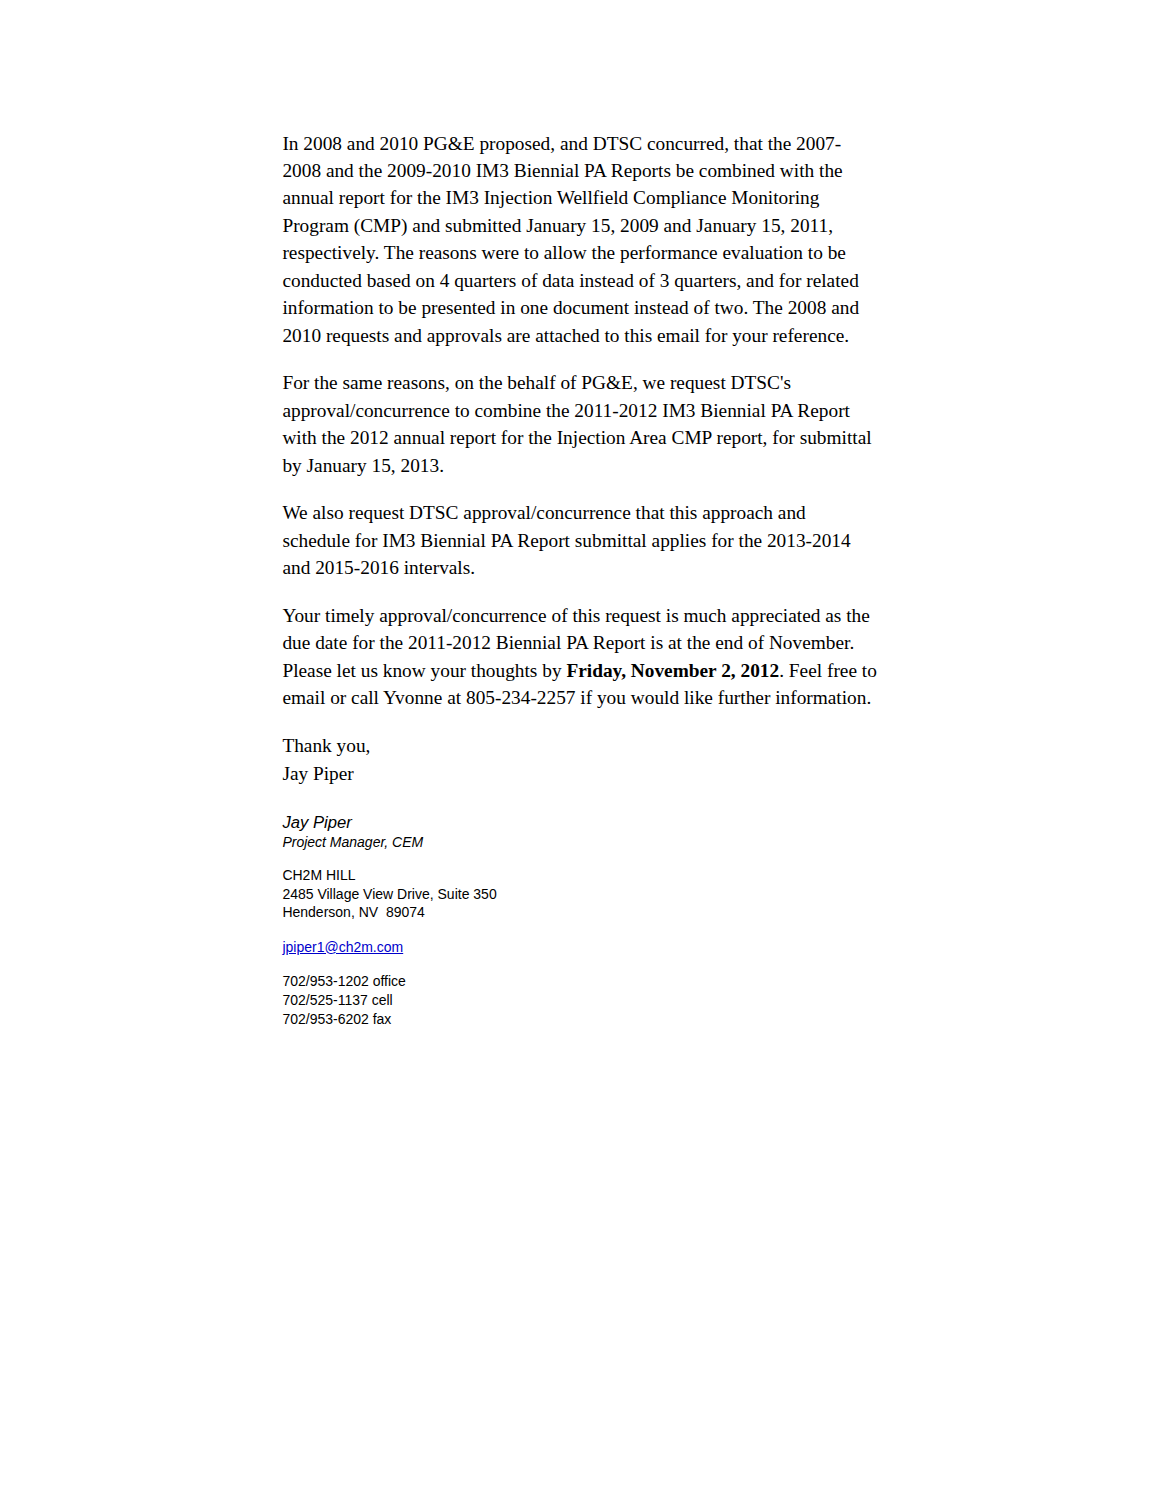In 2008 and 2010 PG&E proposed, and DTSC concurred, that the 2007-2008 and the 2009-2010 IM3 Biennial PA Reports be combined with the annual report for the IM3 Injection Wellfield Compliance Monitoring Program (CMP) and submitted January 15, 2009 and January 15, 2011, respectively. The reasons were to allow the performance evaluation to be conducted based on 4 quarters of data instead of 3 quarters, and for related information to be presented in one document instead of two. The 2008 and 2010 requests and approvals are attached to this email for your reference.
For the same reasons, on the behalf of PG&E, we request DTSC's approval/concurrence to combine the 2011-2012 IM3 Biennial PA Report with the 2012 annual report for the Injection Area CMP report, for submittal by January 15, 2013.
We also request DTSC approval/concurrence that this approach and schedule for IM3 Biennial PA Report submittal applies for the 2013-2014 and 2015-2016 intervals.
Your timely approval/concurrence of this request is much appreciated as the due date for the 2011-2012 Biennial PA Report is at the end of November. Please let us know your thoughts by Friday, November 2, 2012. Feel free to email or call Yvonne at 805-234-2257 if you would like further information.
Thank you,
Jay Piper
Jay Piper
Project Manager, CEM
CH2M HILL
2485 Village View Drive, Suite 350
Henderson, NV 89074
jpiper1@ch2m.com
702/953-1202 office
702/525-1137 cell
702/953-6202 fax